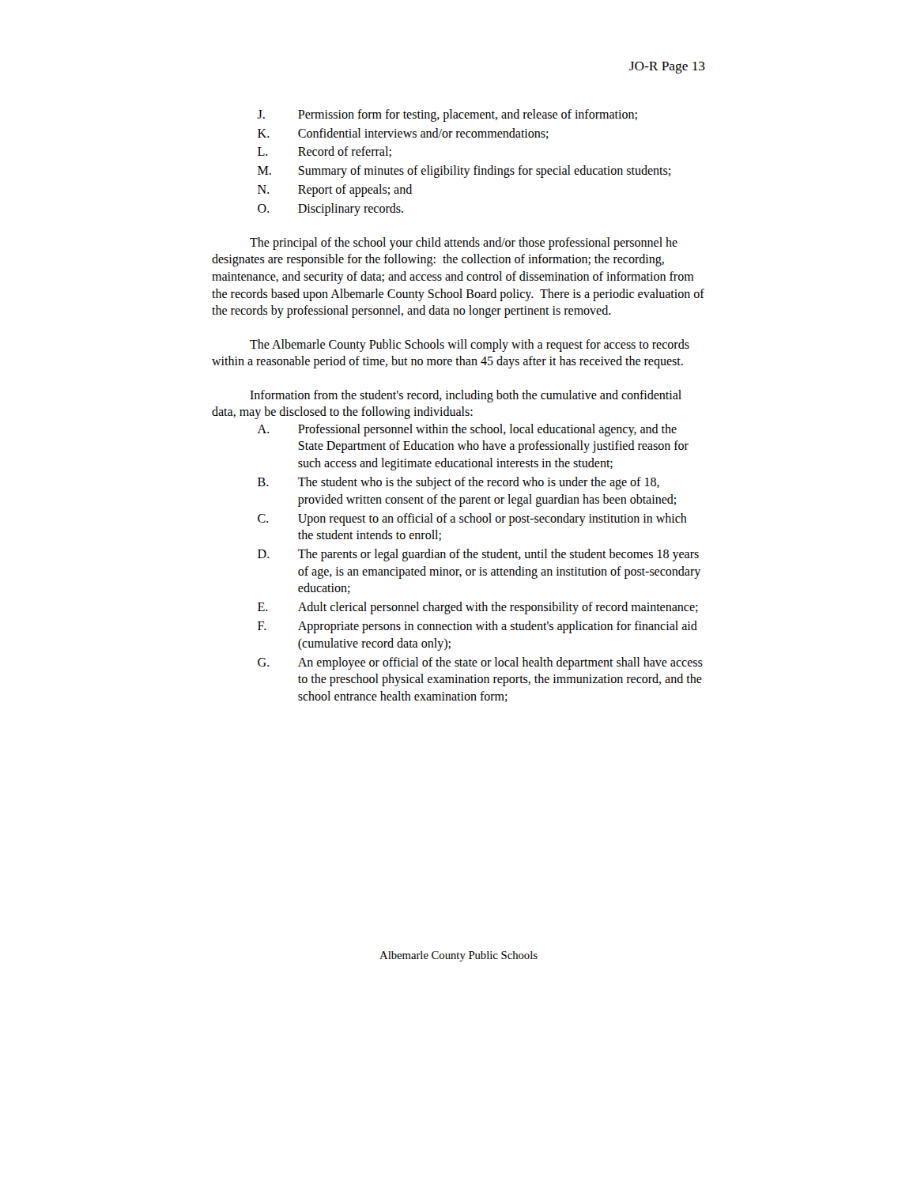JO-R Page 13
J. Permission form for testing, placement, and release of information;
K. Confidential interviews and/or recommendations;
L. Record of referral;
M. Summary of minutes of eligibility findings for special education students;
N. Report of appeals; and
O. Disciplinary records.
The principal of the school your child attends and/or those professional personnel he designates are responsible for the following: the collection of information; the recording, maintenance, and security of data; and access and control of dissemination of information from the records based upon Albemarle County School Board policy. There is a periodic evaluation of the records by professional personnel, and data no longer pertinent is removed.
The Albemarle County Public Schools will comply with a request for access to records within a reasonable period of time, but no more than 45 days after it has received the request.
Information from the student's record, including both the cumulative and confidential data, may be disclosed to the following individuals:
A. Professional personnel within the school, local educational agency, and the State Department of Education who have a professionally justified reason for such access and legitimate educational interests in the student;
B. The student who is the subject of the record who is under the age of 18, provided written consent of the parent or legal guardian has been obtained;
C. Upon request to an official of a school or post-secondary institution in which the student intends to enroll;
D. The parents or legal guardian of the student, until the student becomes 18 years of age, is an emancipated minor, or is attending an institution of post-secondary education;
E. Adult clerical personnel charged with the responsibility of record maintenance;
F. Appropriate persons in connection with a student's application for financial aid (cumulative record data only);
G. An employee or official of the state or local health department shall have access to the preschool physical examination reports, the immunization record, and the school entrance health examination form;
Albemarle County Public Schools